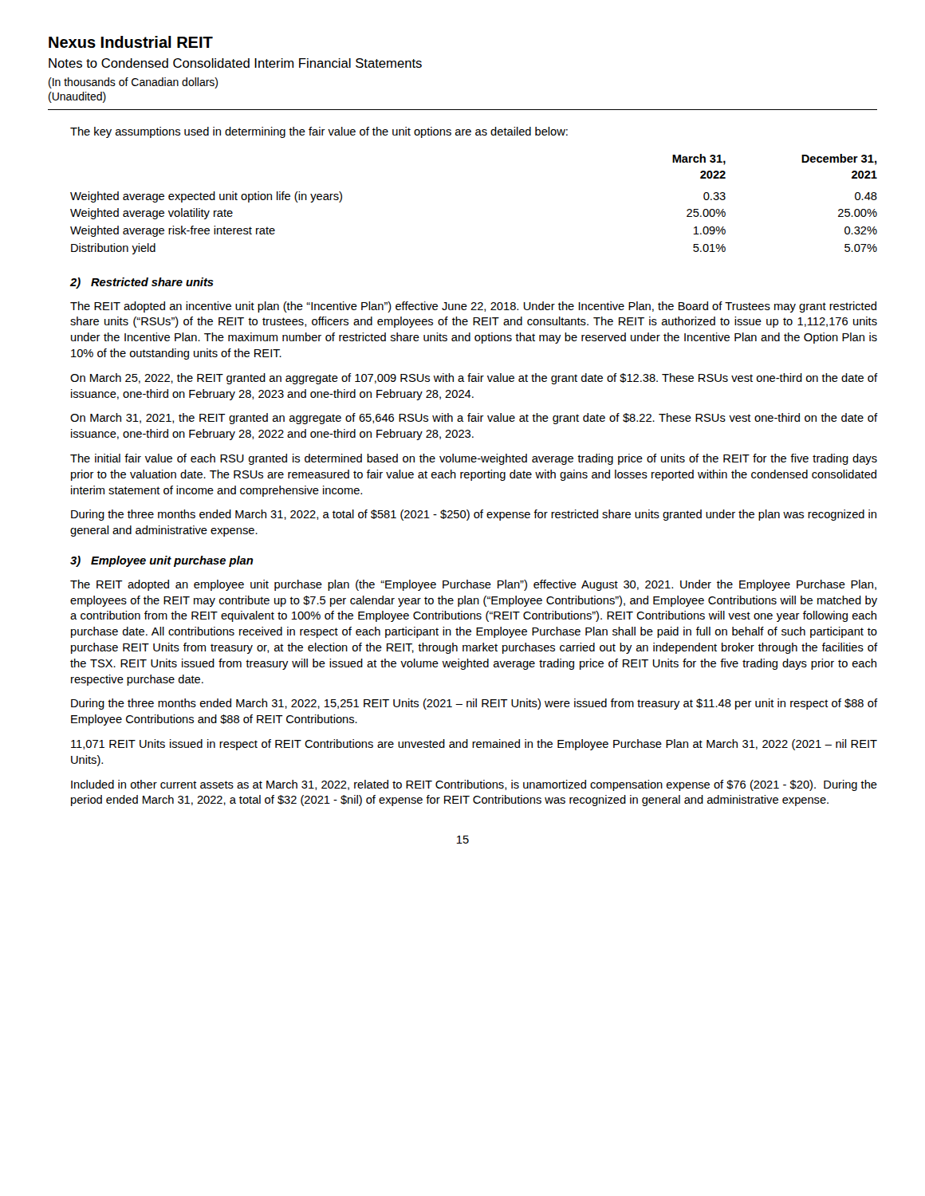Nexus Industrial REIT
Notes to Condensed Consolidated Interim Financial Statements
(In thousands of Canadian dollars)
(Unaudited)
The key assumptions used in determining the fair value of the unit options are as detailed below:
| | March 31, 2022 | December 31, 2021 |
| --- | --- | --- |
| Weighted average expected unit option life (in years) | 0.33 | 0.48 |
| Weighted average volatility rate | 25.00% | 25.00% |
| Weighted average risk-free interest rate | 1.09% | 0.32% |
| Distribution yield | 5.01% | 5.07% |
2) Restricted share units
The REIT adopted an incentive unit plan (the “Incentive Plan”) effective June 22, 2018. Under the Incentive Plan, the Board of Trustees may grant restricted share units (“RSUs”) of the REIT to trustees, officers and employees of the REIT and consultants. The REIT is authorized to issue up to 1,112,176 units under the Incentive Plan. The maximum number of restricted share units and options that may be reserved under the Incentive Plan and the Option Plan is 10% of the outstanding units of the REIT.
On March 25, 2022, the REIT granted an aggregate of 107,009 RSUs with a fair value at the grant date of $12.38. These RSUs vest one-third on the date of issuance, one-third on February 28, 2023 and one-third on February 28, 2024.
On March 31, 2021, the REIT granted an aggregate of 65,646 RSUs with a fair value at the grant date of $8.22. These RSUs vest one-third on the date of issuance, one-third on February 28, 2022 and one-third on February 28, 2023.
The initial fair value of each RSU granted is determined based on the volume-weighted average trading price of units of the REIT for the five trading days prior to the valuation date. The RSUs are remeasured to fair value at each reporting date with gains and losses reported within the condensed consolidated interim statement of income and comprehensive income.
During the three months ended March 31, 2022, a total of $581 (2021 - $250) of expense for restricted share units granted under the plan was recognized in general and administrative expense.
3) Employee unit purchase plan
The REIT adopted an employee unit purchase plan (the “Employee Purchase Plan”) effective August 30, 2021. Under the Employee Purchase Plan, employees of the REIT may contribute up to $7.5 per calendar year to the plan (“Employee Contributions”), and Employee Contributions will be matched by a contribution from the REIT equivalent to 100% of the Employee Contributions (“REIT Contributions”). REIT Contributions will vest one year following each purchase date. All contributions received in respect of each participant in the Employee Purchase Plan shall be paid in full on behalf of such participant to purchase REIT Units from treasury or, at the election of the REIT, through market purchases carried out by an independent broker through the facilities of the TSX. REIT Units issued from treasury will be issued at the volume weighted average trading price of REIT Units for the five trading days prior to each respective purchase date.
During the three months ended March 31, 2022, 15,251 REIT Units (2021 – nil REIT Units) were issued from treasury at $11.48 per unit in respect of $88 of Employee Contributions and $88 of REIT Contributions.
11,071 REIT Units issued in respect of REIT Contributions are unvested and remained in the Employee Purchase Plan at March 31, 2022 (2021 – nil REIT Units).
Included in other current assets as at March 31, 2022, related to REIT Contributions, is unamortized compensation expense of $76 (2021 - $20). During the period ended March 31, 2022, a total of $32 (2021 - $nil) of expense for REIT Contributions was recognized in general and administrative expense.
15